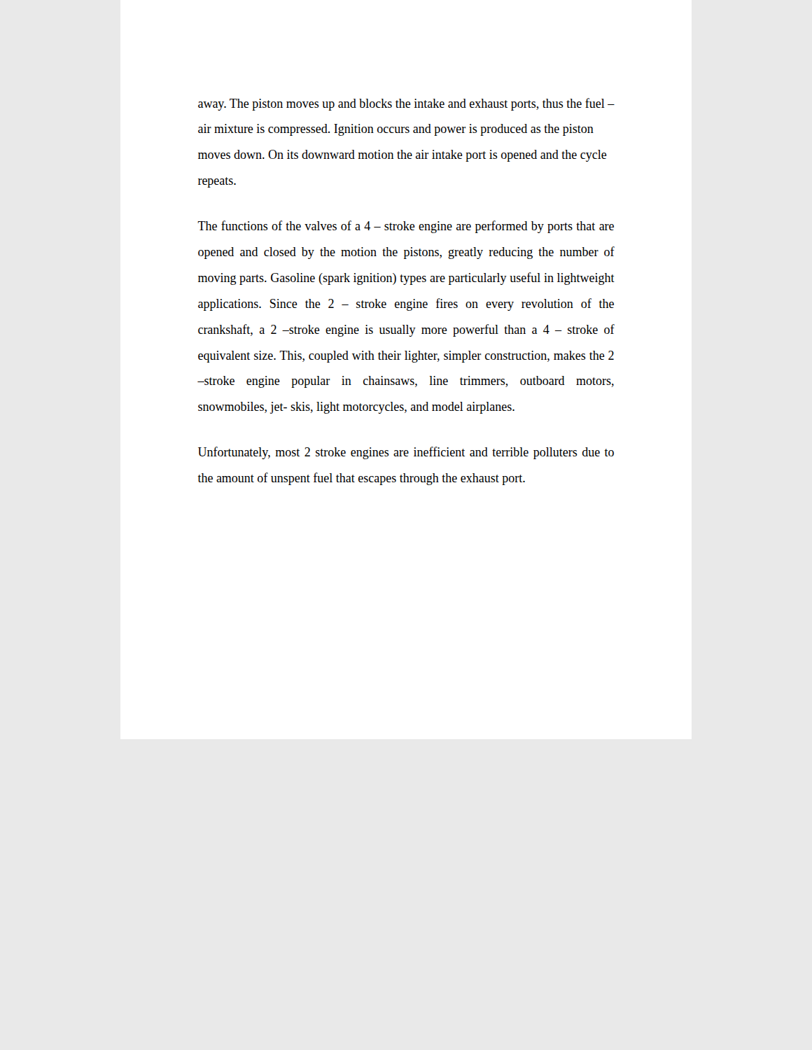away. The piston moves up and blocks the intake and exhaust ports, thus the fuel – air mixture is compressed. Ignition occurs and power is produced as the piston moves down. On its downward motion the air intake port is opened and the cycle repeats.
The functions of the valves of a 4 – stroke engine are performed by ports that are opened and closed by the motion the pistons, greatly reducing the number of moving parts. Gasoline (spark ignition) types are particularly useful in lightweight applications. Since the 2 – stroke engine fires on every revolution of the crankshaft, a 2 –stroke engine is usually more powerful than a 4 – stroke of equivalent size. This, coupled with their lighter, simpler construction, makes the 2 –stroke engine popular in chainsaws, line trimmers, outboard motors, snowmobiles, jet- skis, light motorcycles, and model airplanes.
Unfortunately, most 2 stroke engines are inefficient and terrible polluters due to the amount of unspent fuel that escapes through the exhaust port.